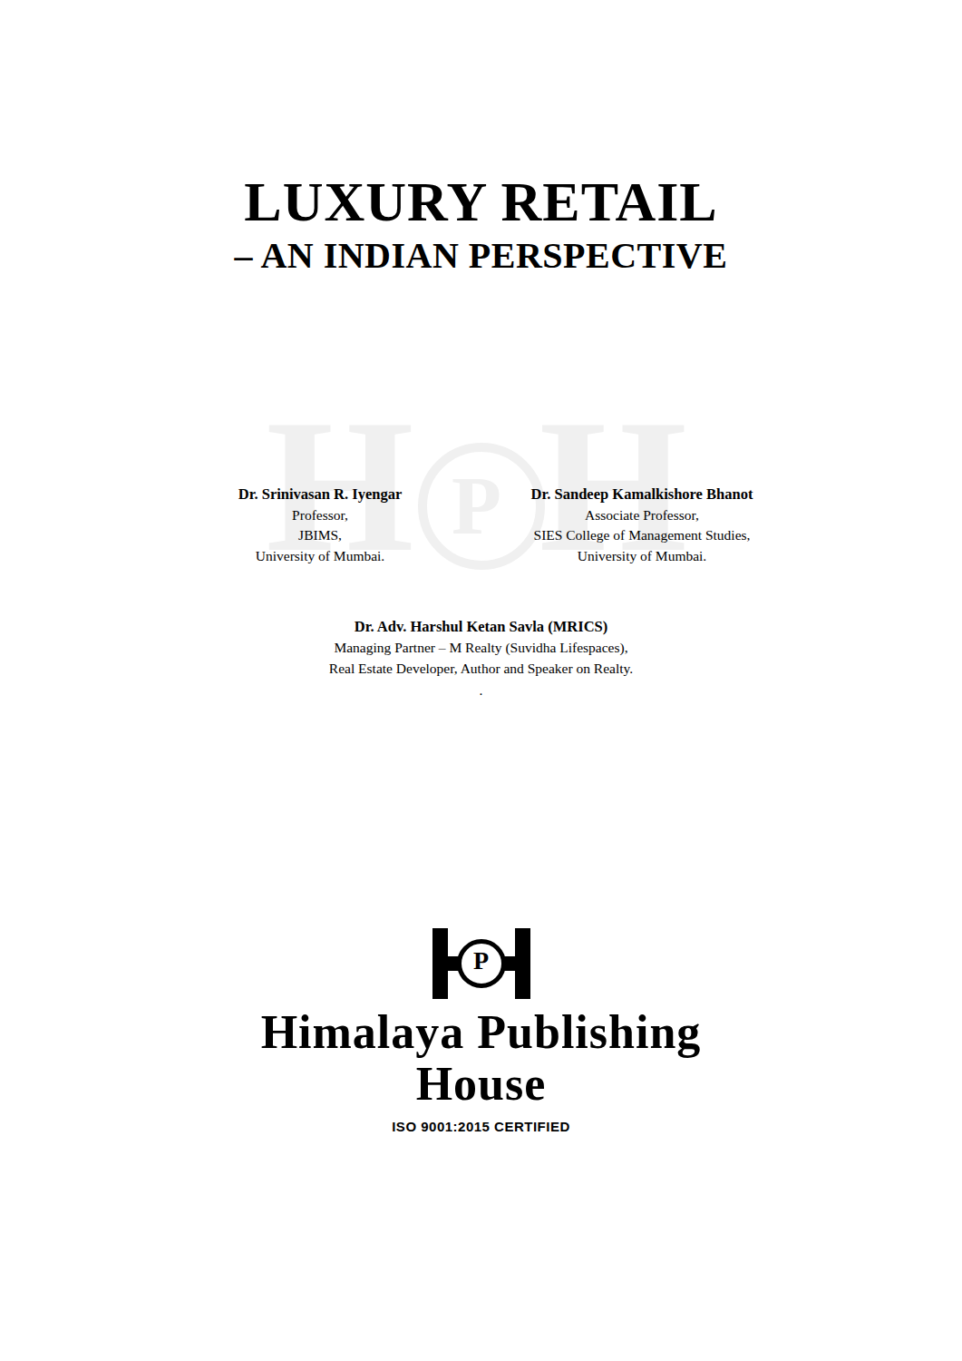HPH
LUXURY RETAIL – AN INDIAN PERSPECTIVE
Dr. Srinivasan R. Iyengar
Professor,
JBIMS,
University of Mumbai.
Dr. Sandeep Kamalkishore Bhanot
Associate Professor,
SIES College of Management Studies,
University of Mumbai.
Dr. Adv. Harshul Ketan Savla (MRICS)
Managing Partner – M Realty (Suvidha Lifespaces),
Real Estate Developer, Author and Speaker on Realty.
.
P
Himalaya Publishing House
ISO 9001:2015 CERTIFIED